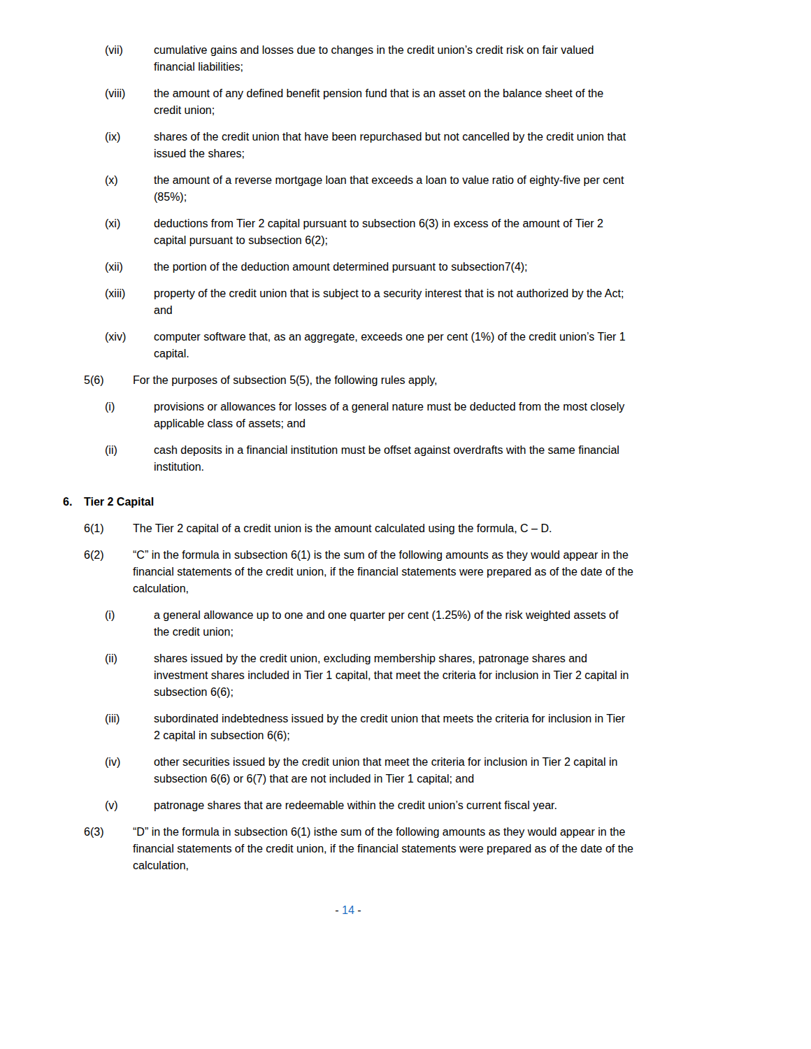(vii) cumulative gains and losses due to changes in the credit union’s credit risk on fair valued financial liabilities;
(viii) the amount of any defined benefit pension fund that is an asset on the balance sheet of the credit union;
(ix) shares of the credit union that have been repurchased but not cancelled by the credit union that issued the shares;
(x) the amount of a reverse mortgage loan that exceeds a loan to value ratio of eighty-five per cent (85%);
(xi) deductions from Tier 2 capital pursuant to subsection 6(3) in excess of the amount of Tier 2 capital pursuant to subsection 6(2);
(xii) the portion of the deduction amount determined pursuant to subsection7(4);
(xiii) property of the credit union that is subject to a security interest that is not authorized by the Act; and
(xiv) computer software that, as an aggregate, exceeds one per cent (1%) of the credit union’s Tier 1 capital.
5(6) For the purposes of subsection 5(5), the following rules apply,
(i) provisions or allowances for losses of a general nature must be deducted from the most closely applicable class of assets; and
(ii) cash deposits in a financial institution must be offset against overdrafts with the same financial institution.
6. Tier 2 Capital
6(1) The Tier 2 capital of a credit union is the amount calculated using the formula, C – D.
6(2) “C” in the formula in subsection 6(1) is the sum of the following amounts as they would appear in the financial statements of the credit union, if the financial statements were prepared as of the date of the calculation,
(i) a general allowance up to one and one quarter per cent (1.25%) of the risk weighted assets of the credit union;
(ii) shares issued by the credit union, excluding membership shares, patronage shares and investment shares included in Tier 1 capital, that meet the criteria for inclusion in Tier 2 capital in subsection 6(6);
(iii) subordinated indebtedness issued by the credit union that meets the criteria for inclusion in Tier 2 capital in subsection 6(6);
(iv) other securities issued by the credit union that meet the criteria for inclusion in Tier 2 capital in subsection 6(6) or 6(7) that are not included in Tier 1 capital; and
(v) patronage shares that are redeemable within the credit union’s current fiscal year.
6(3) “D” in the formula in subsection 6(1) isthe sum of the following amounts as they would appear in the financial statements of the credit union, if the financial statements were prepared as of the date of the calculation,
- 14 -